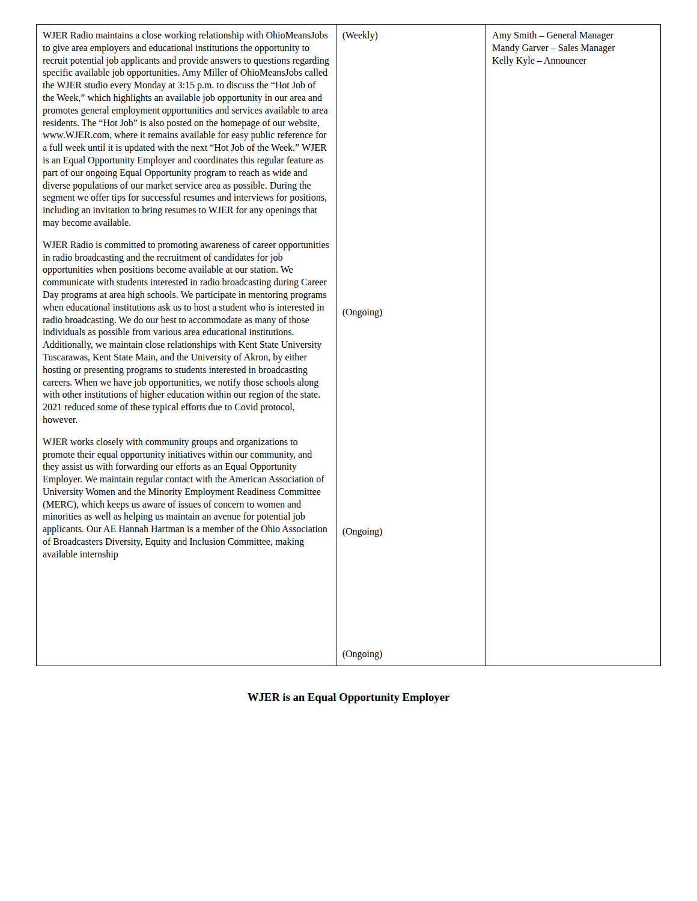| WJER Radio maintains a close working relationship with OhioMeansJobs to give area employers and educational institutions the opportunity to recruit potential job applicants and provide answers to questions regarding specific available job opportunities. Amy Miller of OhioMeansJobs called the WJER studio every Monday at 3:15 p.m. to discuss the “Hot Job of the Week,” which highlights an available job opportunity in our area and promotes general employment opportunities and services available to area residents. The “Hot Job” is also posted on the homepage of our website, www.WJER.com, where it remains available for easy public reference for a full week until it is updated with the next “Hot Job of the Week.” WJER is an Equal Opportunity Employer and coordinates this regular feature as part of our ongoing Equal Opportunity program to reach as wide and diverse populations of our market service area as possible. During the segment we offer tips for successful resumes and interviews for positions, including an invitation to bring resumes to WJER for any openings that may become available. WJER Radio is committed to promoting awareness of career opportunities in radio broadcasting and the recruitment of candidates for job opportunities when positions become available at our station. We communicate with students interested in radio broadcasting during Career Day programs at area high schools. We participate in mentoring programs when educational institutions ask us to host a student who is interested in radio broadcasting. We do our best to accommodate as many of those individuals as possible from various area educational institutions. Additionally, we maintain close relationships with Kent State University Tuscarawas, Kent State Main, and the University of Akron, by either hosting or presenting programs to students interested in broadcasting careers. When we have job opportunities, we notify those schools along with other institutions of higher education within our region of the state. 2021 reduced some of these typical efforts due to Covid protocol, however. WJER works closely with community groups and organizations to promote their equal opportunity initiatives within our community, and they assist us with forwarding our efforts as an Equal Opportunity Employer. We maintain regular contact with the American Association of University Women and the Minority Employment Readiness Committee (MERC), which keeps us aware of issues of concern to women and minorities as well as helping us maintain an avenue for potential job applicants. Our AE Hannah Hartman is a member of the Ohio Association of Broadcasters Diversity, Equity and Inclusion Committee, making available internship | (Weekly) (Ongoing) (Ongoing) (Ongoing) | Amy Smith – General Manager Mandy Garver – Sales Manager Kelly Kyle – Announcer |
WJER is an Equal Opportunity Employer